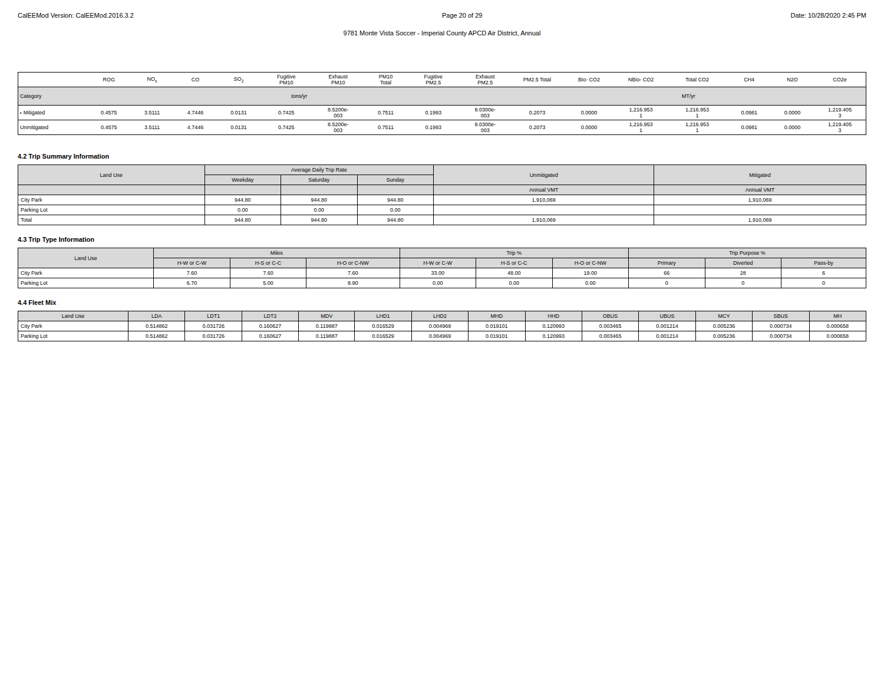CalEEMod Version: CalEEMod.2016.3.2
Page 20 of 29
Date: 10/28/2020 2:45 PM
9781 Monte Vista Soccer - Imperial County APCD Air District, Annual
| | ROG | NO x | CO | SO 2 | Fugitive PM10 | Exhaust PM10 | PM10 Total | Fugitive PM2.5 | Exhaust PM2.5 | PM2.5 Total | Bio- CO2 | NBio- CO2 | Total CO2 | CH4 | N2O | CO2e |
| --- | --- | --- | --- | --- | --- | --- | --- | --- | --- | --- | --- | --- | --- | --- | --- | --- |
| Category | tons/yr | MT/yr |
| Mitigated | 0.4575 | 3.5111 | 4.7446 | 0.0131 | 0.7425 | 8.5200e- 003 | 0.7511 | 0.1993 | 8.0300e- 003 | 0.2073 | 0.0000 | 1,216.953 1 | 1,216.953 1 | 0.0981 | 0.0000 | 1,219.405 3 |
| Unmitigated | 0.4575 | 3.5111 | 4.7446 | 0.0131 | 0.7425 | 8.5200e- 003 | 0.7511 | 0.1993 | 8.0300e- 003 | 0.2073 | 0.0000 | 1,216.953 1 | 1,216.953 1 | 0.0981 | 0.0000 | 1,219.405 3 |
4.2 Trip Summary Information
| Land Use | Average Daily Trip Rate | Unmitigated | Mitigated |
| --- | --- | --- | --- |
| Weekday | Saturday | Sunday |
| | | | | Annual VMT | Annual VMT |
| City Park | 944.80 | 944.80 | 944.80 | 1,910,069 | 1,910,069 |
| Parking Lot | 0.00 | 0.00 | 0.00 | | |
| Total | 944.80 | 944.80 | 944.80 | 1,910,069 | 1,910,069 |
4.3 Trip Type Information
| Land Use | Miles | Trip % | Trip Purpose % |
| --- | --- | --- | --- |
| H-W or C-W | H-S or C-C | H-O or C-NW | H-W or C-W | H-S or C-C | H-O or C-NW | Primary | Diverted | Pass-by |
| City Park | 7.60 | 7.60 | 7.60 | 33.00 | 48.00 | 19.00 | 66 | 28 | 6 |
| Parking Lot | 6.70 | 5.00 | 8.90 | 0.00 | 0.00 | 0.00 | 0 | 0 | 0 |
4.4 Fleet Mix
| Land Use | LDA | LDT1 | LDT2 | MDV | LHD1 | LHD2 | MHD | HHD | OBUS | UBUS | MCY | SBUS | MH |
| --- | --- | --- | --- | --- | --- | --- | --- | --- | --- | --- | --- | --- | --- |
| City Park | 0.514862 | 0.031726 | 0.160627 | 0.119887 | 0.016529 | 0.004969 | 0.019101 | 0.120993 | 0.003465 | 0.001214 | 0.005236 | 0.000734 | 0.000658 |
| Parking Lot | 0.514862 | 0.031726 | 0.160627 | 0.119887 | 0.016529 | 0.004969 | 0.019101 | 0.120993 | 0.003465 | 0.001214 | 0.005236 | 0.000734 | 0.000658 |